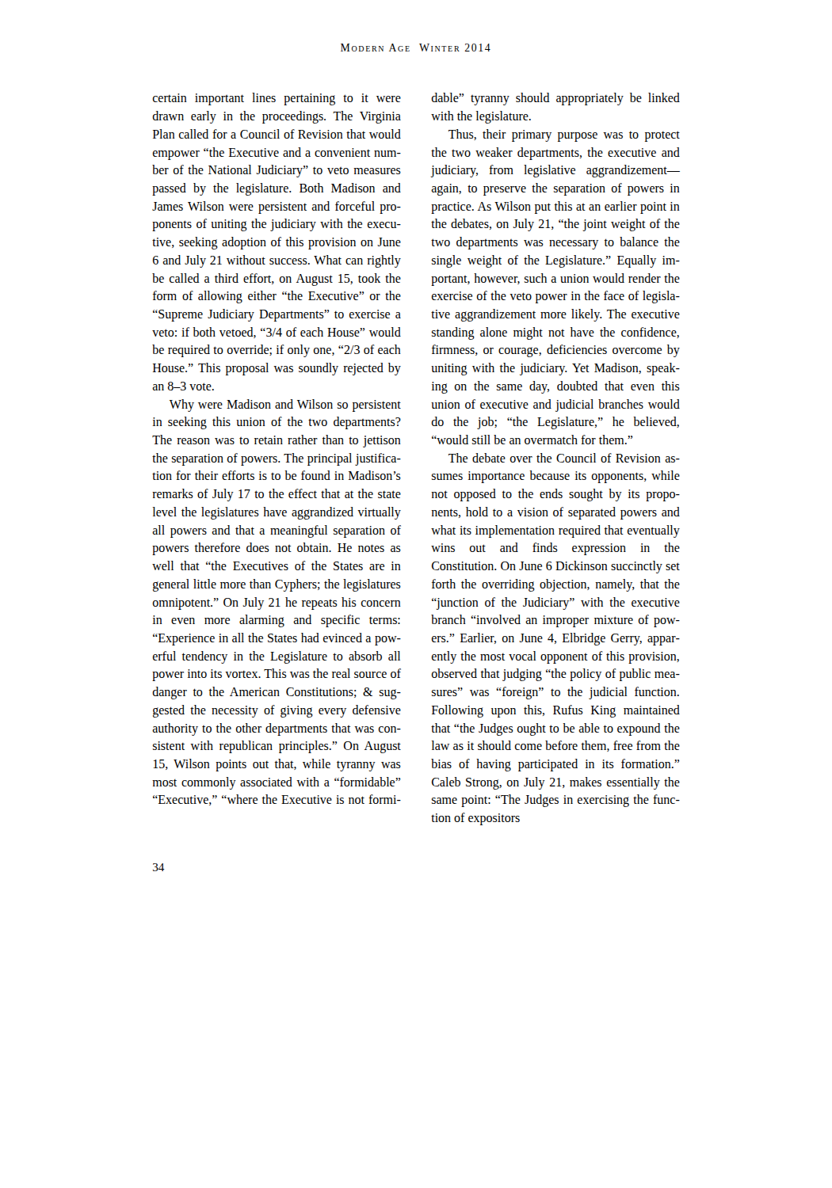Modern Age Winter 2014
certain important lines pertaining to it were drawn early in the proceedings. The Virginia Plan called for a Council of Revision that would empower “the Executive and a convenient number of the National Judiciary” to veto measures passed by the legislature. Both Madison and James Wilson were persistent and forceful proponents of uniting the judiciary with the executive, seeking adoption of this provision on June 6 and July 21 without success. What can rightly be called a third effort, on August 15, took the form of allowing either “the Executive” or the “Supreme Judiciary Departments” to exercise a veto: if both vetoed, “3/4 of each House” would be required to override; if only one, “2/3 of each House.” This proposal was soundly rejected by an 8–3 vote.
Why were Madison and Wilson so persistent in seeking this union of the two departments? The reason was to retain rather than to jettison the separation of powers. The principal justification for their efforts is to be found in Madison’s remarks of July 17 to the effect that at the state level the legislatures have aggrandized virtually all powers and that a meaningful separation of powers therefore does not obtain. He notes as well that “the Executives of the States are in general little more than Cyphers; the legislatures omnipotent.” On July 21 he repeats his concern in even more alarming and specific terms: “Experience in all the States had evinced a powerful tendency in the Legislature to absorb all power into its vortex. This was the real source of danger to the American Constitutions; & suggested the necessity of giving every defensive authority to the other departments that was consistent with republican principles.” On August 15, Wilson points out that, while tyranny was most commonly associated with a “formidable” “Executive,” “where the Executive is not formidable” tyranny should appropriately be linked with the legislature.
Thus, their primary purpose was to protect the two weaker departments, the executive and judiciary, from legislative aggrandizement—again, to preserve the separation of powers in practice. As Wilson put this at an earlier point in the debates, on July 21, “the joint weight of the two departments was necessary to balance the single weight of the Legislature.” Equally important, however, such a union would render the exercise of the veto power in the face of legislative aggrandizement more likely. The executive standing alone might not have the confidence, firmness, or courage, deficiencies overcome by uniting with the judiciary. Yet Madison, speaking on the same day, doubted that even this union of executive and judicial branches would do the job; “the Legislature,” he believed, “would still be an overmatch for them.”
The debate over the Council of Revision assumes importance because its opponents, while not opposed to the ends sought by its proponents, hold to a vision of separated powers and what its implementation required that eventually wins out and finds expression in the Constitution. On June 6 Dickinson succinctly set forth the overriding objection, namely, that the “junction of the Judiciary” with the executive branch “involved an improper mixture of powers.” Earlier, on June 4, Elbridge Gerry, apparently the most vocal opponent of this provision, observed that judging “the policy of public measures” was “foreign” to the judicial function. Following upon this, Rufus King maintained that “the Judges ought to be able to expound the law as it should come before them, free from the bias of having participated in its formation.” Caleb Strong, on July 21, makes essentially the same point: “The Judges in exercising the function of expositors
34